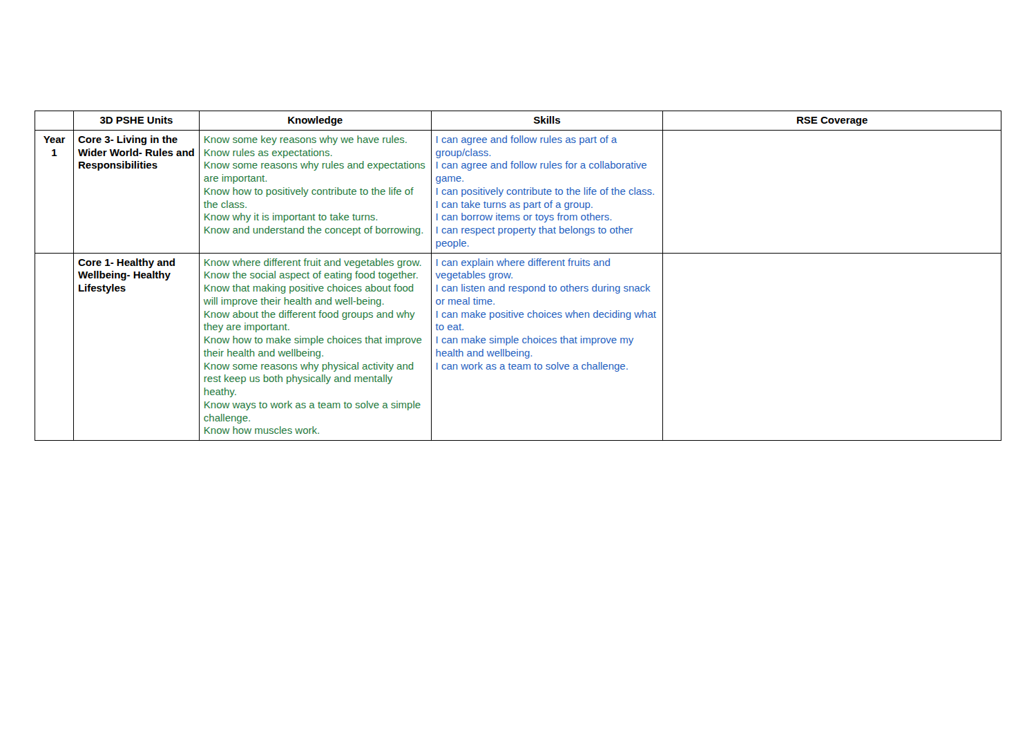| | 3D PSHE Units | Knowledge | Skills | RSE Coverage |
| --- | --- | --- | --- | --- |
| Year 1 | Core 3- Living in the Wider World- Rules and Responsibilities | Know some key reasons why we have rules. Know rules as expectations. Know some reasons why rules and expectations are important. Know how to positively contribute to the life of the class. Know why it is important to take turns. Know and understand the concept of borrowing. | I can agree and follow rules as part of a group/class. I can agree and follow rules for a collaborative game. I can positively contribute to the life of the class. I can take turns as part of a group. I can borrow items or toys from others. I can respect property that belongs to other people. | |
| | Core 1- Healthy and Wellbeing- Healthy Lifestyles | Know where different fruit and vegetables grow. Know the social aspect of eating food together. Know that making positive choices about food will improve their health and well-being. Know about the different food groups and why they are important. Know how to make simple choices that improve their health and wellbeing. Know some reasons why physical activity and rest keep us both physically and mentally heathy. Know ways to work as a team to solve a simple challenge. Know how muscles work. | I can explain where different fruits and vegetables grow. I can listen and respond to others during snack or meal time. I can make positive choices when deciding what to eat. I can make simple choices that improve my health and wellbeing. I can work as a team to solve a challenge. | |